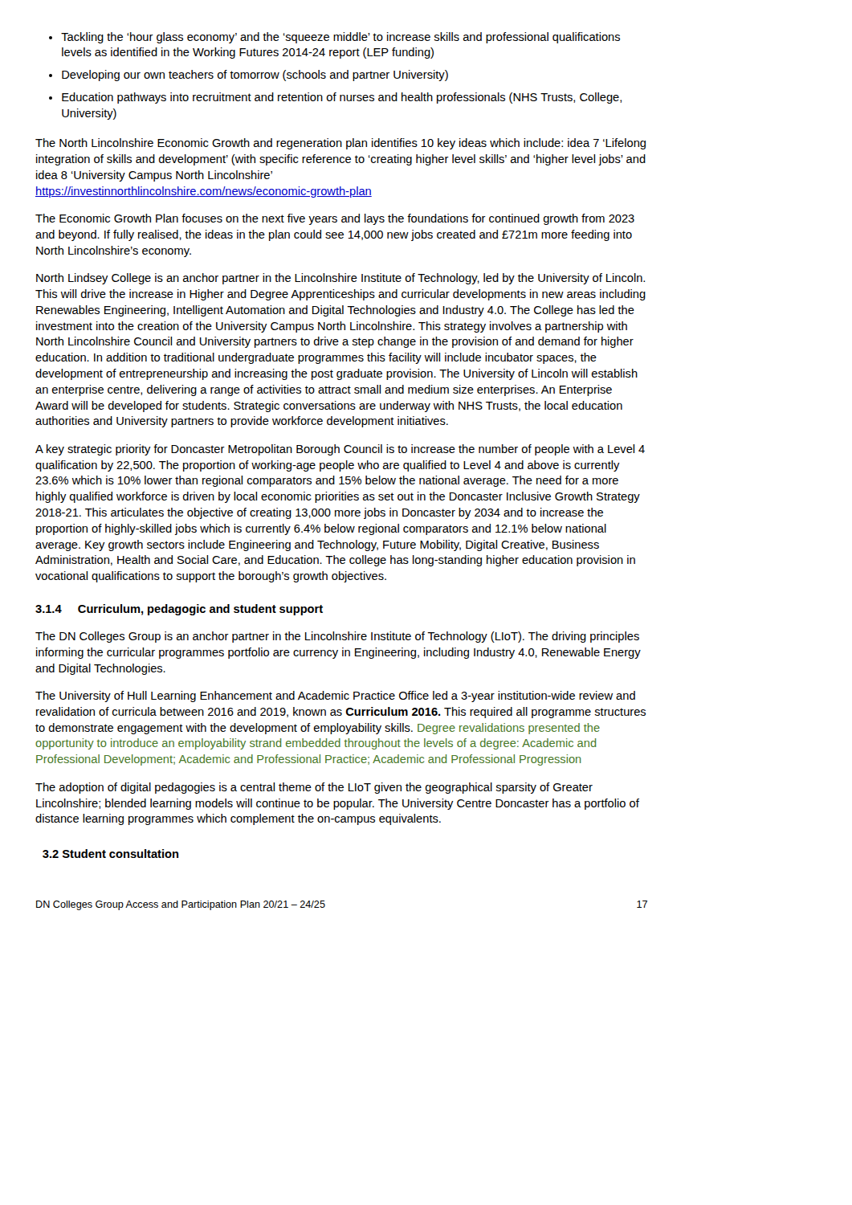Tackling the ‘hour glass economy’ and the ‘squeeze middle’ to increase skills and professional qualifications levels as identified in the Working Futures 2014-24 report (LEP funding)
Developing our own teachers of tomorrow (schools and partner University)
Education pathways into recruitment and retention of nurses and health professionals (NHS Trusts, College, University)
The North Lincolnshire Economic Growth and regeneration plan identifies 10 key ideas which include: idea 7 ‘Lifelong integration of skills and development’ (with specific reference to ‘creating higher level skills’ and ‘higher level jobs’ and idea 8 ‘University Campus North Lincolnshire’
https://investinnorthlincolnshire.com/news/economic-growth-plan
The Economic Growth Plan focuses on the next five years and lays the foundations for continued growth from 2023 and beyond. If fully realised, the ideas in the plan could see 14,000 new jobs created and £721m more feeding into North Lincolnshire’s economy.
North Lindsey College is an anchor partner in the Lincolnshire Institute of Technology, led by the University of Lincoln. This will drive the increase in Higher and Degree Apprenticeships and curricular developments in new areas including Renewables Engineering, Intelligent Automation and Digital Technologies and Industry 4.0. The College has led the investment into the creation of the University Campus North Lincolnshire. This strategy involves a partnership with North Lincolnshire Council and University partners to drive a step change in the provision of and demand for higher education. In addition to traditional undergraduate programmes this facility will include incubator spaces, the development of entrepreneurship and increasing the post graduate provision. The University of Lincoln will establish an enterprise centre, delivering a range of activities to attract small and medium size enterprises. An Enterprise Award will be developed for students. Strategic conversations are underway with NHS Trusts, the local education authorities and University partners to provide workforce development initiatives.
A key strategic priority for Doncaster Metropolitan Borough Council is to increase the number of people with a Level 4 qualification by 22,500. The proportion of working-age people who are qualified to Level 4 and above is currently 23.6% which is 10% lower than regional comparators and 15% below the national average. The need for a more highly qualified workforce is driven by local economic priorities as set out in the Doncaster Inclusive Growth Strategy 2018-21. This articulates the objective of creating 13,000 more jobs in Doncaster by 2034 and to increase the proportion of highly-skilled jobs which is currently 6.4% below regional comparators and 12.1% below national average. Key growth sectors include Engineering and Technology, Future Mobility, Digital Creative, Business Administration, Health and Social Care, and Education. The college has long-standing higher education provision in vocational qualifications to support the borough’s growth objectives.
3.1.4 Curriculum, pedagogic and student support
The DN Colleges Group is an anchor partner in the Lincolnshire Institute of Technology (LIoT). The driving principles informing the curricular programmes portfolio are currency in Engineering, including Industry 4.0, Renewable Energy and Digital Technologies.
The University of Hull Learning Enhancement and Academic Practice Office led a 3-year institution-wide review and revalidation of curricula between 2016 and 2019, known as Curriculum 2016. This required all programme structures to demonstrate engagement with the development of employability skills. Degree revalidations presented the opportunity to introduce an employability strand embedded throughout the levels of a degree: Academic and Professional Development; Academic and Professional Practice; Academic and Professional Progression
The adoption of digital pedagogies is a central theme of the LIoT given the geographical sparsity of Greater Lincolnshire; blended learning models will continue to be popular. The University Centre Doncaster has a portfolio of distance learning programmes which complement the on-campus equivalents.
3.2 Student consultation
DN Colleges Group Access and Participation Plan 20/21 – 24/25 17